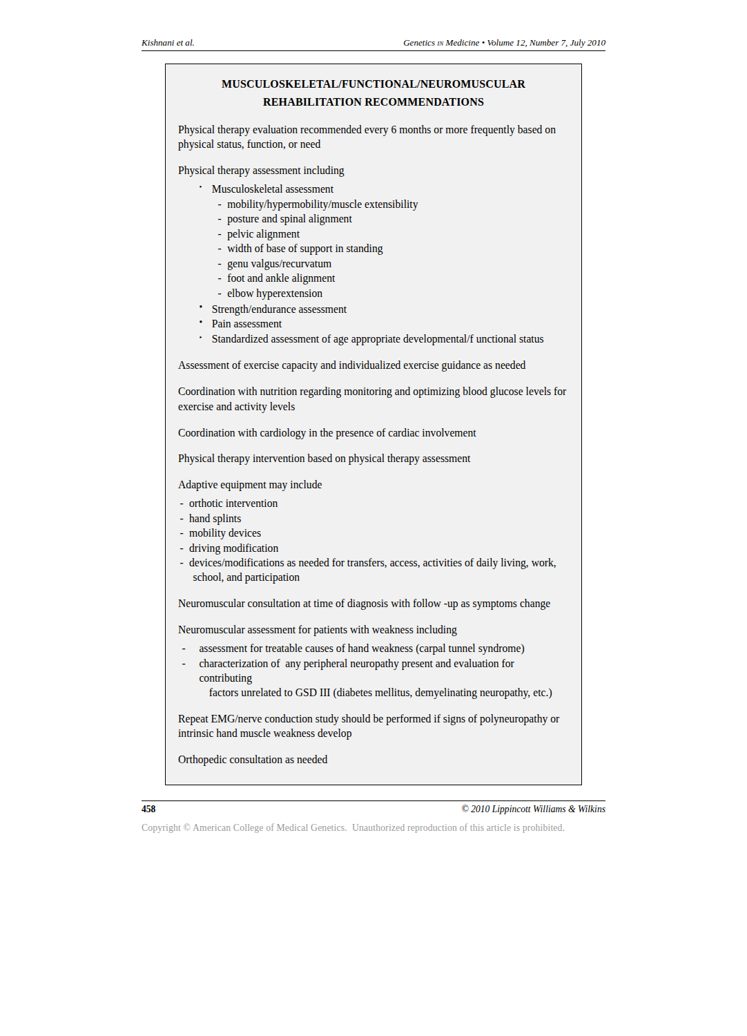Kishnani et al.
Genetics in Medicine • Volume 12, Number 7, July 2010
MUSCULOSKELETAL/FUNCTIONAL/NEUROMUSCULAR
REHABILITATION RECOMMENDATIONS
Physical therapy evaluation recommended every 6 months or more frequently based on physical status, function, or need
Physical therapy assessment including
Musculoskeletal assessment
mobility/hypermobility/muscle extensibility
posture and spinal alignment
pelvic alignment
width of base of support in standing
genu valgus/recurvatum
foot and ankle alignment
elbow hyperextension
Strength/endurance assessment
Pain assessment
Standardized assessment of age appropriate developmental/f unctional status
Assessment of exercise capacity and individualized exercise guidance as needed
Coordination with nutrition regarding monitoring and optimizing blood glucose levels for exercise and activity levels
Coordination with cardiology in the presence of cardiac involvement
Physical therapy intervention based on physical therapy assessment
Adaptive equipment may include
orthotic intervention
hand splints
mobility devices
driving modification
devices/modifications as needed for transfers, access, activities of daily living, work,school, and participation
Neuromuscular consultation at time of diagnosis with follow -up as symptoms change
Neuromuscular assessment for patients with weakness including
assessment for treatable causes of hand weakness (carpal tunnel syndrome)
characterization of any peripheral neuropathy present and evaluation for contributingfactors unrelated to GSD III (diabetes mellitus, demyelinating neuropathy, etc.)
Repeat EMG/nerve conduction study should be performed if signs of polyneuropathy or intrinsic hand muscle weakness develop
Orthopedic consultation as needed
458
© 2010 Lippincott Williams & Wilkins
Copyright © American College of Medical Genetics. Unauthorized reproduction of this article is prohibited.